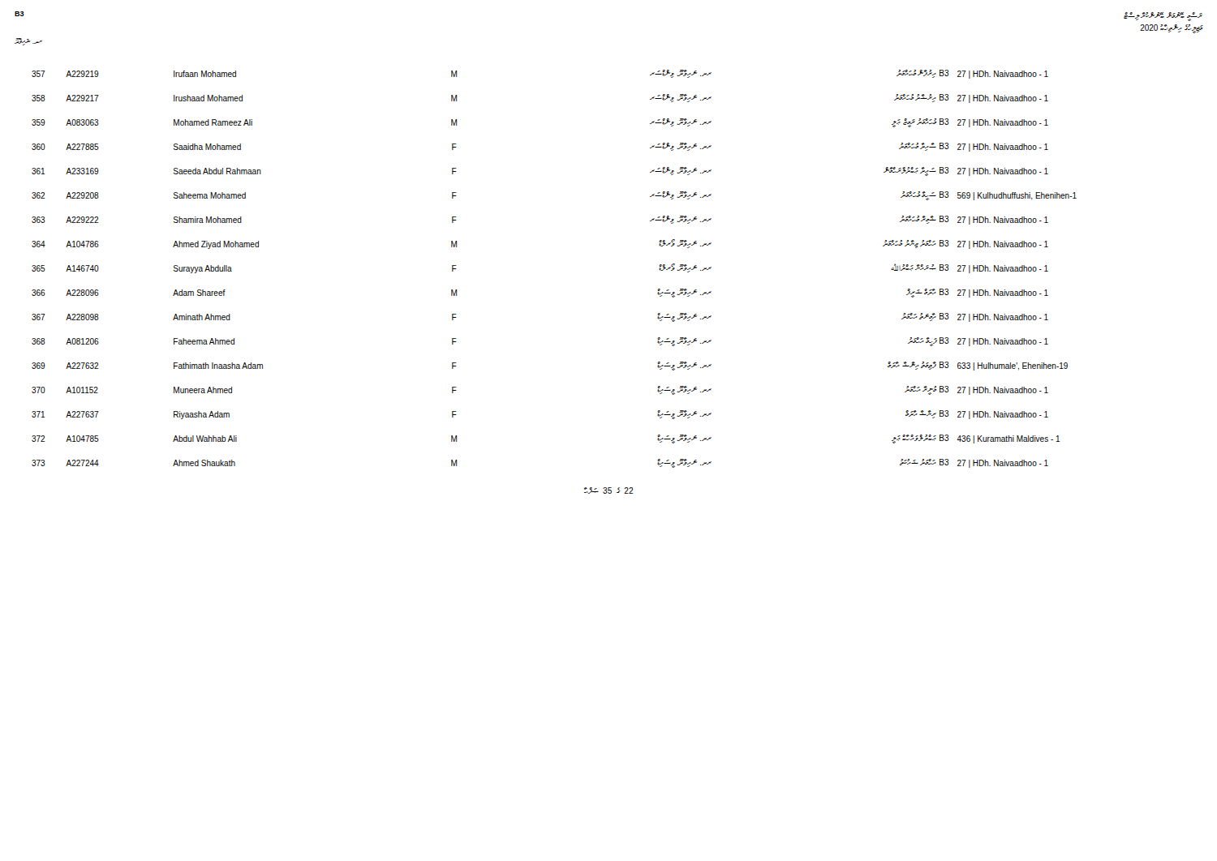B3
ރަސްމީ ބޭނުމަށް ބޭނުންކުރާ ލިސްޓް
މަޖިލީހުގެ އިންތިޚާބު 2020
ރދ. ނައިވާދޫ
| 357 | A229219 | Irufaan Mohamed | M | ރދ. ނައިވާދޫ، ވިންޑްސަރ | B3 އިރުފާން މުޙައްމަދު | 27 / HDh. Naivaadhoo - 1 |
| 358 | A229217 | Irushaad Mohamed | M | ރދ. ނައިވާދޫ، ވިންޑްސަރ | B3 އިރުޝާދު މުޙައްމަދު | 27 / HDh. Naivaadhoo - 1 |
| 359 | A083063 | Mohamed Rameez Ali | M | ރދ. ނައިވާދޫ، ވިންޑްސަރ | B3 މުޙައްމަދު ރަމީޒް ޢަލީ | 27 / HDh. Naivaadhoo - 1 |
| 360 | A227885 | Saaidha Mohamed | F | ރދ. ނައިވާދޫ، ވިންޑްސަރ | B3 ސާއިދާ މުޙައްމަދު | 27 / HDh. Naivaadhoo - 1 |
| 361 | A233169 | Saeeda Abdul Rahmaan | F | ރދ. ނައިވާދޫ، ވިންޑްސަރ | B3 ސަޢީދާ ޢަބްދުލްރަޙްމާން | 27 / HDh. Naivaadhoo - 1 |
| 362 | A229208 | Saheema Mohamed | F | ރދ. ނައިވާދޫ، ވިންޑްސަރ | B3 ސަހީމާ މުޙައްމަދު | 569 / Kulhudhuffushi, Ehenihen-1 |
| 363 | A229222 | Shamira Mohamed | F | ރދ. ނައިވާދޫ، ވިންޑްސަރ | B3 ޝާމިރާ މުޙައްމަދު | 27 / HDh. Naivaadhoo - 1 |
| 364 | A104786 | Ahmed Ziyad Mohamed | M | ރދ. ނައިވާދޫ، ވޯރލްޑް | B3 އަޙްމަދު ޒިޔާދު މުޙައްމަދު | 27 / HDh. Naivaadhoo - 1 |
| 365 | A146740 | Surayya Abdulla | F | ރދ. ނައިވާދޫ، ވޯރލްޑް | B3 ޞުރައްޔާ ޢަބްދުﷲ | 27 / HDh. Naivaadhoo - 1 |
| 366 | A228096 | Adam Shareef | M | ރދ. ނައިވާދޫ، ވީސައިޑް | B3 އާދަމް ޝަރީފް | 27 / HDh. Naivaadhoo - 1 |
| 367 | A228098 | Aminath Ahmed | F | ރދ. ނައިވާދޫ، ވީސައިޑް | B3 އާމިނަތު އަޙްމަދު | 27 / HDh. Naivaadhoo - 1 |
| 368 | A081206 | Faheema Ahmed | F | ރދ. ނައިވާދޫ، ވީސައިޑް | B3 ފަހީމާ އަޙްމަދު | 27 / HDh. Naivaadhoo - 1 |
| 369 | A227632 | Fathimath Inaasha Adam | F | ރދ. ނައިވާދޫ، ވީސައިޑް | B3 ފާޠިމަތު އިނާޝާ އާދަމް | 633 / Hulhumale', Ehenihen-19 |
| 370 | A101152 | Muneera Ahmed | F | ރދ. ނައިވާދޫ، ވީސައިޑް | B3 މުނީރާ އަޙްމަދު | 27 / HDh. Naivaadhoo - 1 |
| 371 | A227637 | Riyaasha Adam | F | ރދ. ނައިވާދޫ، ވީސައިޑް | B3 ރިޔާޝާ އާދަމް | 27 / HDh. Naivaadhoo - 1 |
| 372 | A104785 | Abdul Wahhab Ali | M | ރދ. ނައިވާދޫ، ވީސައިޑް | B3 ޢަބްދުލްވައްހާބް ޢަލީ | 436 / Kuramathi Maldives - 1 |
| 373 | A227244 | Ahmed Shaukath | M | ރދ. ނައިވާދޫ، ވީސައިޑް | B3 އަޙްމަދު ޝައުކަތު | 27 / HDh. Naivaadhoo - 1 |
22 ގެ 35 ޞަފްޙާ